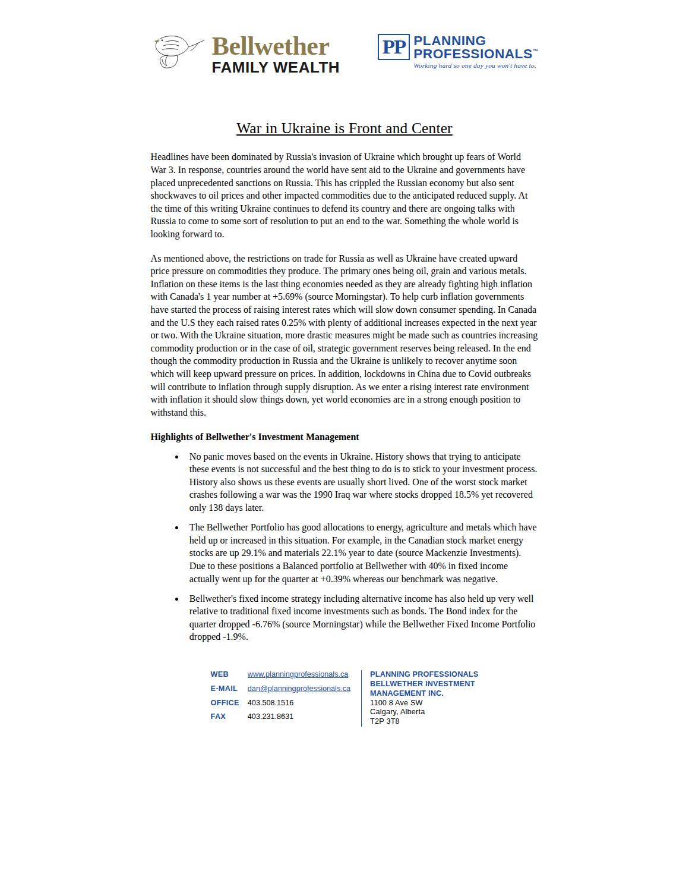Bellwether FAMILY WEALTH
PP
PLANNING PROFESSIONALS™ Working hard so one day you won't have to.
War in Ukraine is Front and Center
Headlines have been dominated by Russia's invasion of Ukraine which brought up fears of World War 3. In response, countries around the world have sent aid to the Ukraine and governments have placed unprecedented sanctions on Russia. This has crippled the Russian economy but also sent shockwaves to oil prices and other impacted commodities due to the anticipated reduced supply. At the time of this writing Ukraine continues to defend its country and there are ongoing talks with Russia to come to some sort of resolution to put an end to the war. Something the whole world is looking forward to.
As mentioned above, the restrictions on trade for Russia as well as Ukraine have created upward price pressure on commodities they produce. The primary ones being oil, grain and various metals. Inflation on these items is the last thing economies needed as they are already fighting high inflation with Canada's 1 year number at +5.69% (source Morningstar). To help curb inflation governments have started the process of raising interest rates which will slow down consumer spending. In Canada and the U.S they each raised rates 0.25% with plenty of additional increases expected in the next year or two. With the Ukraine situation, more drastic measures might be made such as countries increasing commodity production or in the case of oil, strategic government reserves being released. In the end though the commodity production in Russia and the Ukraine is unlikely to recover anytime soon which will keep upward pressure on prices. In addition, lockdowns in China due to Covid outbreaks will contribute to inflation through supply disruption. As we enter a rising interest rate environment with inflation it should slow things down, yet world economies are in a strong enough position to withstand this.
Highlights of Bellwether's Investment Management
No panic moves based on the events in Ukraine. History shows that trying to anticipate these events is not successful and the best thing to do is to stick to your investment process. History also shows us these events are usually short lived. One of the worst stock market crashes following a war was the 1990 Iraq war where stocks dropped 18.5% yet recovered only 138 days later.
The Bellwether Portfolio has good allocations to energy, agriculture and metals which have held up or increased in this situation. For example, in the Canadian stock market energy stocks are up 29.1% and materials 22.1% year to date (source Mackenzie Investments). Due to these positions a Balanced portfolio at Bellwether with 40% in fixed income actually went up for the quarter at +0.39% whereas our benchmark was negative.
Bellwether's fixed income strategy including alternative income has also held up very well relative to traditional fixed income investments such as bonds. The Bond index for the quarter dropped -6.76% (source Morningstar) while the Bellwether Fixed Income Portfolio dropped -1.9%.
WEB
www.planningprofessionals.ca
E-MAIL
dan@planningprofessionals.ca
OFFICE
403.508.1516
FAX
403.231.8631
PLANNING PROFESSIONALS
BELLWETHER INVESTMENT
MANAGEMENT INC.
1100 8 Ave SW
Calgary, Alberta
T2P 3T8